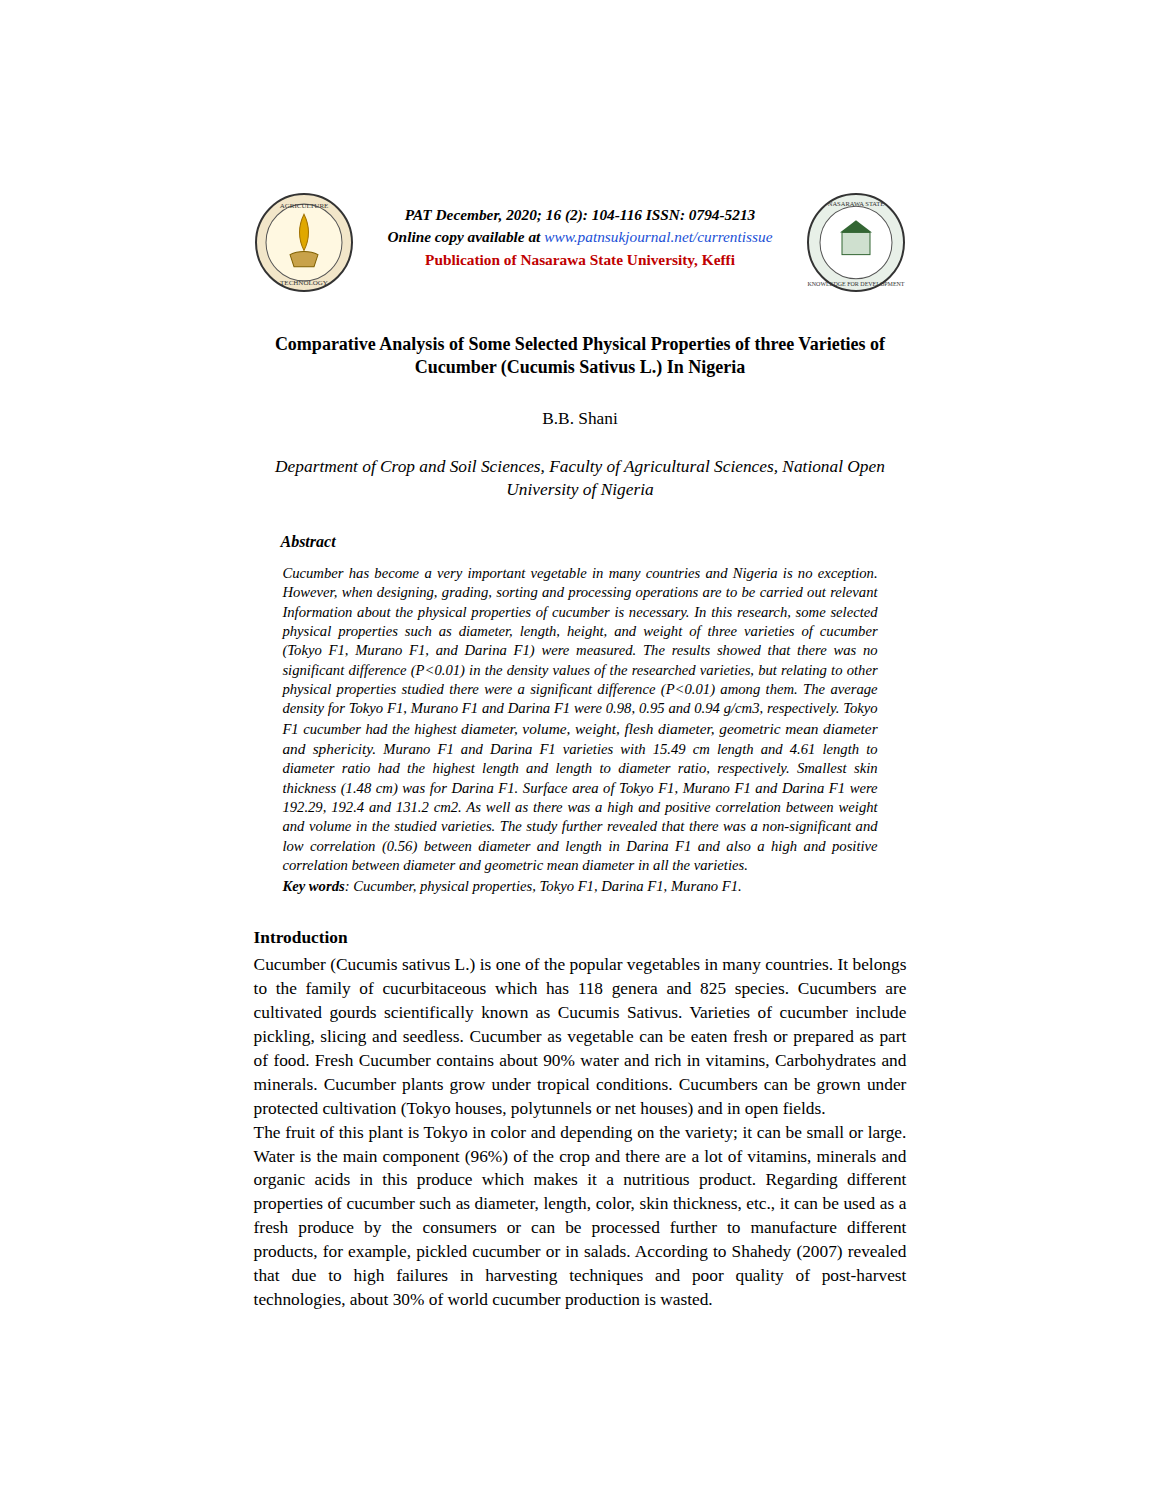PAT December, 2020; 16 (2): 104-116 ISSN: 0794-5213
Online copy available at www.patnsukjournal.net/currentissue
Publication of Nasarawa State University, Keffi
Comparative Analysis of Some Selected Physical Properties of three Varieties of Cucumber (Cucumis Sativus L.) In Nigeria
B.B. Shani
Department of Crop and Soil Sciences, Faculty of Agricultural Sciences, National Open University of Nigeria
Abstract
Cucumber has become a very important vegetable in many countries and Nigeria is no exception. However, when designing, grading, sorting and processing operations are to be carried out relevant Information about the physical properties of cucumber is necessary. In this research, some selected physical properties such as diameter, length, height, and weight of three varieties of cucumber (Tokyo F1, Murano F1, and Darina F1) were measured. The results showed that there was no significant difference (P<0.01) in the density values of the researched varieties, but relating to other physical properties studied there were a significant difference (P<0.01) among them. The average density for Tokyo F1, Murano F1 and Darina F1 were 0.98, 0.95 and 0.94 g/cm3, respectively. Tokyo F1 cucumber had the highest diameter, volume, weight, flesh diameter, geometric mean diameter and sphericity. Murano F1 and Darina F1 varieties with 15.49 cm length and 4.61 length to diameter ratio had the highest length and length to diameter ratio, respectively. Smallest skin thickness (1.48 cm) was for Darina F1. Surface area of Tokyo F1, Murano F1 and Darina F1 were 192.29, 192.4 and 131.2 cm2. As well as there was a high and positive correlation between weight and volume in the studied varieties. The study further revealed that there was a non-significant and low correlation (0.56) between diameter and length in Darina F1 and also a high and positive correlation between diameter and geometric mean diameter in all the varieties.
Key words: Cucumber, physical properties, Tokyo F1, Darina F1, Murano F1.
Introduction
Cucumber (Cucumis sativus L.) is one of the popular vegetables in many countries. It belongs to the family of cucurbitaceous which has 118 genera and 825 species. Cucumbers are cultivated gourds scientifically known as Cucumis Sativus. Varieties of cucumber include pickling, slicing and seedless. Cucumber as vegetable can be eaten fresh or prepared as part of food. Fresh Cucumber contains about 90% water and rich in vitamins, Carbohydrates and minerals. Cucumber plants grow under tropical conditions. Cucumbers can be grown under protected cultivation (Tokyo houses, polytunnels or net houses) and in open fields.
The fruit of this plant is Tokyo in color and depending on the variety; it can be small or large. Water is the main component (96%) of the crop and there are a lot of vitamins, minerals and organic acids in this produce which makes it a nutritious product. Regarding different properties of cucumber such as diameter, length, color, skin thickness, etc., it can be used as a fresh produce by the consumers or can be processed further to manufacture different products, for example, pickled cucumber or in salads. According to Shahedy (2007) revealed that due to high failures in harvesting techniques and poor quality of post-harvest technologies, about 30% of world cucumber production is wasted.